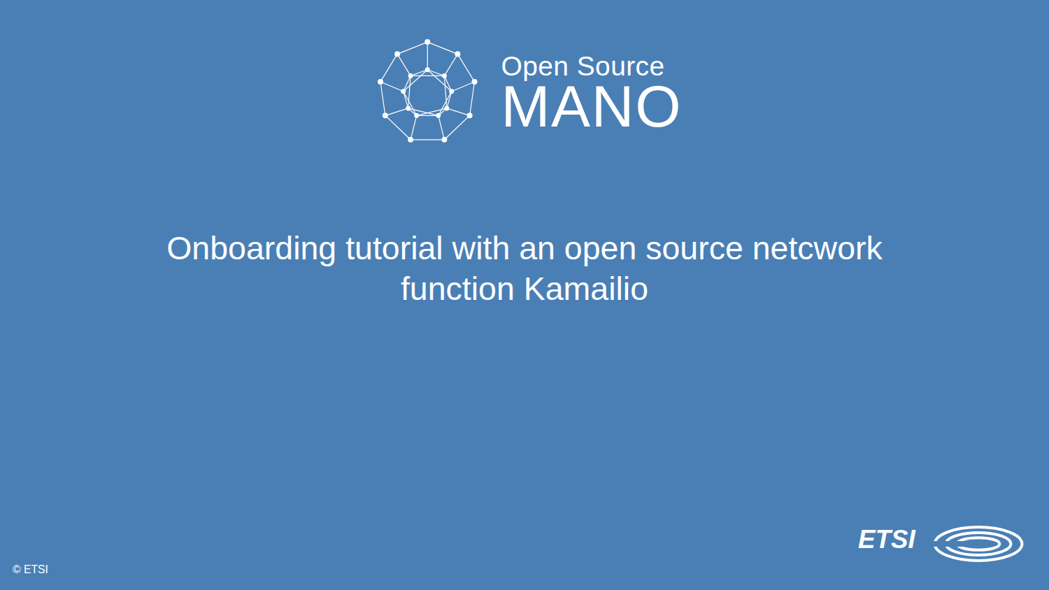Open Source MANO
Onboarding tutorial with an open source netcwork function Kamailio
© ETSI
ETSI